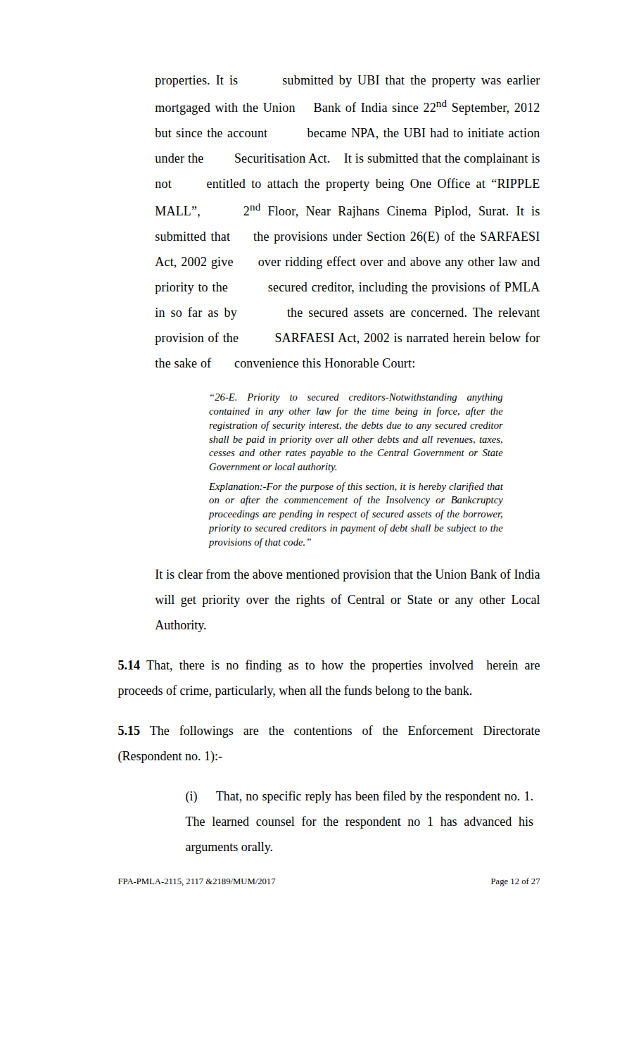properties. It is submitted by UBI that the property was earlier mortgaged with the Union Bank of India since 22nd September, 2012 but since the account became NPA, the UBI had to initiate action under the Securitisation Act. It is submitted that the complainant is not entitled to attach the property being One Office at “RIPPLE MALL”, 2nd Floor, Near Rajhans Cinema Piplod, Surat. It is submitted that the provisions under Section 26(E) of the SARFAESI Act, 2002 give over ridding effect over and above any other law and priority to the secured creditor, including the provisions of PMLA in so far as by the secured assets are concerned. The relevant provision of the SARFAESI Act, 2002 is narrated herein below for the sake of convenience this Honorable Court:
“26-E. Priority to secured creditors-Notwithstanding anything contained in any other law for the time being in force, after the registration of security interest, the debts due to any secured creditor shall be paid in priority over all other debts and all revenues, taxes, cesses and other rates payable to the Central Government or State Government or local authority.
Explanation:-For the purpose of this section, it is hereby clarified that on or after the commencement of the Insolvency or Bankcruptcy proceedings are pending in respect of secured assets of the borrower, priority to secured creditors in payment of debt shall be subject to the provisions of that code.”
It is clear from the above mentioned provision that the Union Bank of India will get priority over the rights of Central or State or any other Local Authority.
5.14 That, there is no finding as to how the properties involved herein are proceeds of crime, particularly, when all the funds belong to the bank.
5.15 The followings are the contentions of the Enforcement Directorate (Respondent no. 1):-
(i) That, no specific reply has been filed by the respondent no. 1. The learned counsel for the respondent no 1 has advanced his arguments orally.
FPA-PMLA-2115, 2117 &2189/MUM/2017 Page 12 of 27